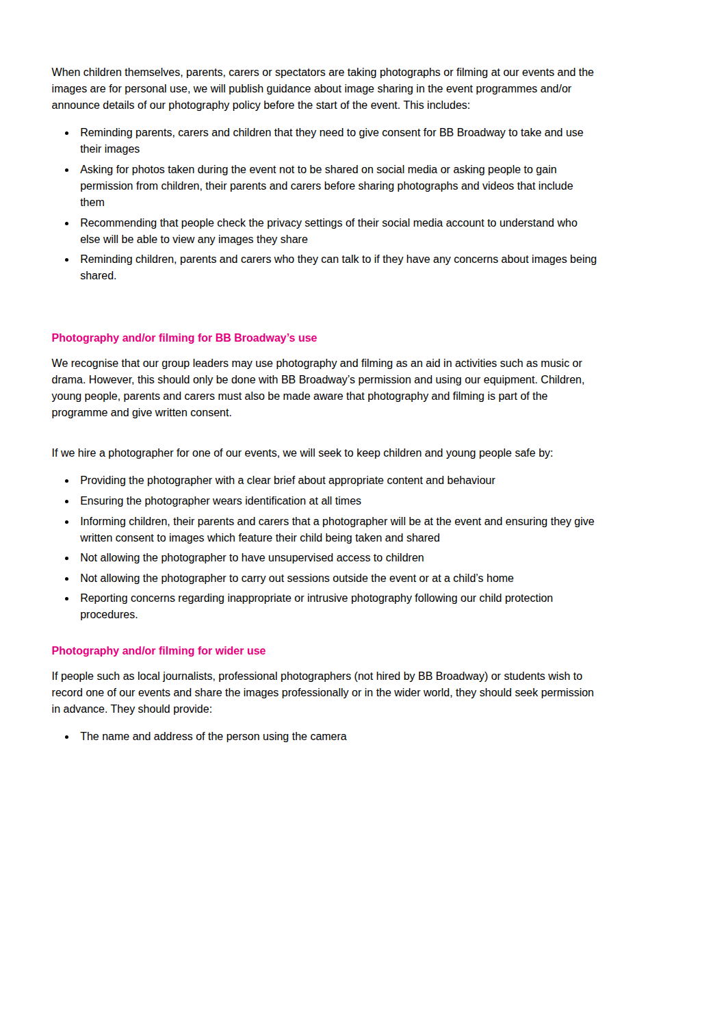When children themselves, parents, carers or spectators are taking photographs or filming at our events and the images are for personal use, we will publish guidance about image sharing in the event programmes and/or announce details of our photography policy before the start of the event. This includes:
Reminding parents, carers and children that they need to give consent for BB Broadway to take and use their images
Asking for photos taken during the event not to be shared on social media or asking people to gain permission from children, their parents and carers before sharing photographs and videos that include them
Recommending that people check the privacy settings of their social media account to understand who else will be able to view any images they share
Reminding children, parents and carers who they can talk to if they have any concerns about images being shared.
Photography and/or filming for BB Broadway’s use
We recognise that our group leaders may use photography and filming as an aid in activities such as music or drama. However, this should only be done with BB Broadway’s permission and using our equipment. Children, young people, parents and carers must also be made aware that photography and filming is part of the programme and give written consent.
If we hire a photographer for one of our events, we will seek to keep children and young people safe by:
Providing the photographer with a clear brief about appropriate content and behaviour
Ensuring the photographer wears identification at all times
Informing children, their parents and carers that a photographer will be at the event and ensuring they give written consent to images which feature their child being taken and shared
Not allowing the photographer to have unsupervised access to children
Not allowing the photographer to carry out sessions outside the event or at a child’s home
Reporting concerns regarding inappropriate or intrusive photography following our child protection procedures.
Photography and/or filming for wider use
If people such as local journalists, professional photographers (not hired by BB Broadway) or students wish to record one of our events and share the images professionally or in the wider world, they should seek permission in advance. They should provide:
The name and address of the person using the camera